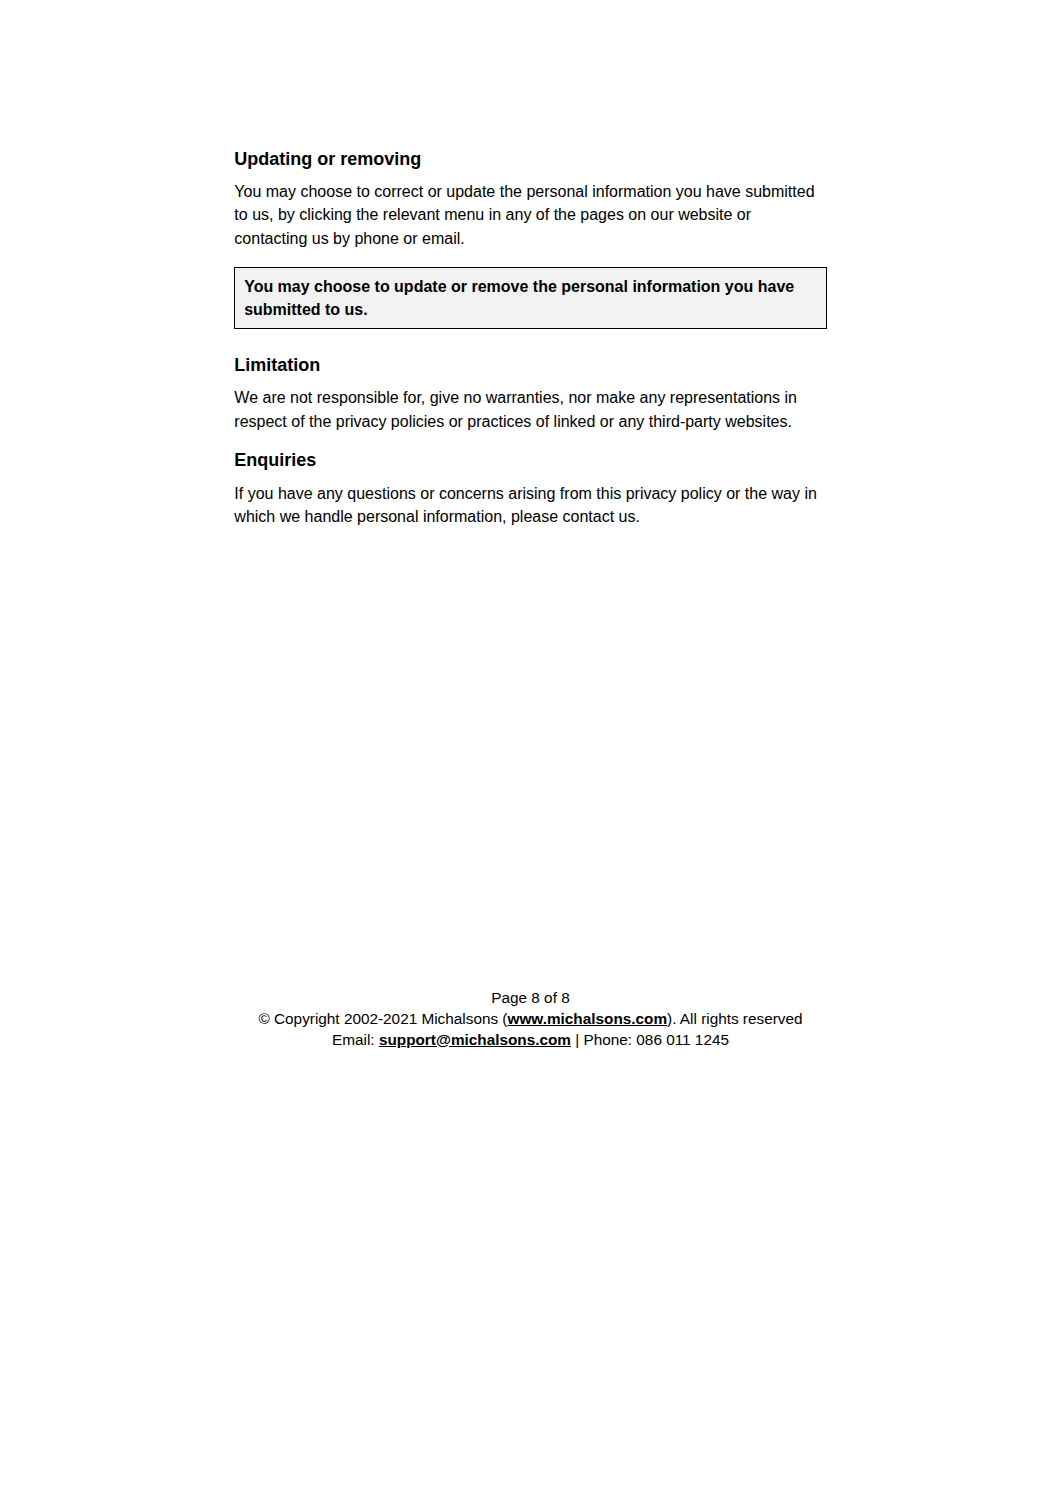Updating or removing
You may choose to correct or update the personal information you have submitted to us, by clicking the relevant menu in any of the pages on our website or contacting us by phone or email.
You may choose to update or remove the personal information you have submitted to us.
Limitation
We are not responsible for, give no warranties, nor make any representations in respect of the privacy policies or practices of linked or any third-party websites.
Enquiries
If you have any questions or concerns arising from this privacy policy or the way in which we handle personal information, please contact us.
Page 8 of 8
© Copyright 2002-2021 Michalsons (www.michalsons.com). All rights reserved
Email: support@michalsons.com | Phone: 086 011 1245